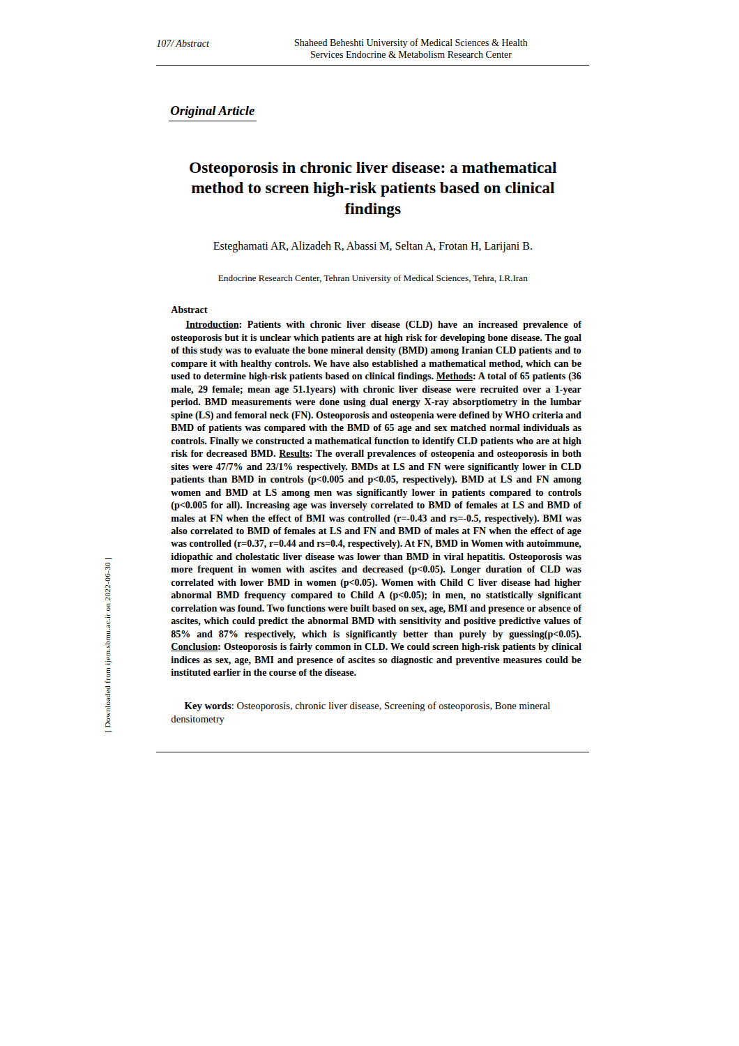107/ Abstract
Shaheed Beheshti University of Medical Sciences & Health
Services Endocrine & Metabolism Research Center
Original Article
Osteoporosis in chronic liver disease: a mathematical method to screen high-risk patients based on clinical findings
Esteghamati AR, Alizadeh R, Abassi M, Seltan A, Frotan H, Larijani B.
Endocrine Research Center, Tehran University of Medical Sciences, Tehra, I.R.Iran
Abstract
Introduction: Patients with chronic liver disease (CLD) have an increased prevalence of osteoporosis but it is unclear which patients are at high risk for developing bone disease. The goal of this study was to evaluate the bone mineral density (BMD) among Iranian CLD patients and to compare it with healthy controls. We have also established a mathematical method, which can be used to determine high-risk patients based on clinical findings. Methods: A total of 65 patients (36 male, 29 female; mean age 51.1years) with chronic liver disease were recruited over a 1-year period. BMD measurements were done using dual energy X-ray absorptiometry in the lumbar spine (LS) and femoral neck (FN). Osteoporosis and osteopenia were defined by WHO criteria and BMD of patients was compared with the BMD of 65 age and sex matched normal individuals as controls. Finally we constructed a mathematical function to identify CLD patients who are at high risk for decreased BMD. Results: The overall prevalences of osteopenia and osteoporosis in both sites were 47/7% and 23/1% respectively. BMDs at LS and FN were significantly lower in CLD patients than BMD in controls (p<0.005 and p<0.05, respectively). BMD at LS and FN among women and BMD at LS among men was significantly lower in patients compared to controls (p<0.005 for all). Increasing age was inversely correlated to BMD of females at LS and BMD of males at FN when the effect of BMI was controlled (r=-0.43 and rs=-0.5, respectively). BMI was also correlated to BMD of females at LS and FN and BMD of males at FN when the effect of age was controlled (r=0.37, r=0.44 and rs=0.4, respectively). At FN, BMD in Women with autoimmune, idiopathic and cholestatic liver disease was lower than BMD in viral hepatitis. Osteoporosis was more frequent in women with ascites and decreased (p<0.05). Longer duration of CLD was correlated with lower BMD in women (p<0.05). Women with Child C liver disease had higher abnormal BMD frequency compared to Child A (p<0.05); in men, no statistically significant correlation was found. Two functions were built based on sex, age, BMI and presence or absence of ascites, which could predict the abnormal BMD with sensitivity and positive predictive values of 85% and 87% respectively, which is significantly better than purely by guessing(p<0.05). Conclusion: Osteoporosis is fairly common in CLD. We could screen high-risk patients by clinical indices as sex, age, BMI and presence of ascites so diagnostic and preventive measures could be instituted earlier in the course of the disease.
Key words: Osteoporosis, chronic liver disease, Screening of osteoporosis, Bone mineral densitometry
[ Downloaded from ijem.sbmu.ac.ir on 2022-06-30 ]